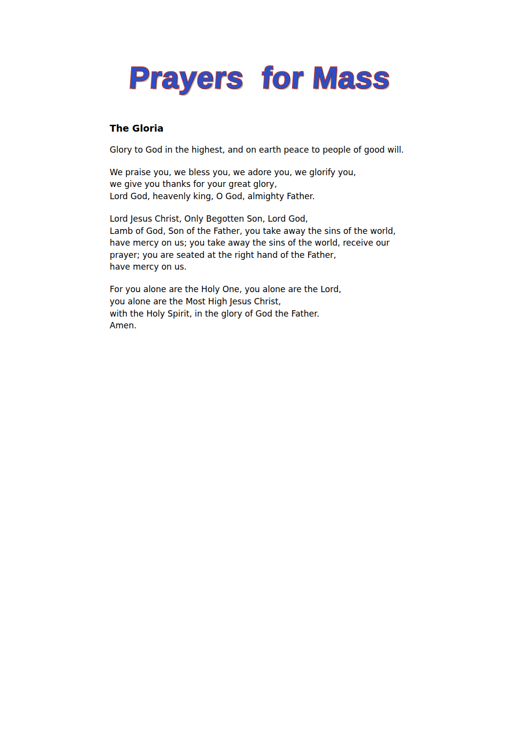Prayers for Mass
The Gloria
Glory to God in the highest, and on earth peace to people of good will.
We praise you, we bless you, we adore you, we glorify you,
we give you thanks for your great glory,
Lord God, heavenly king, O God, almighty Father.
Lord Jesus Christ, Only Begotten Son, Lord God,
Lamb of God, Son of the Father, you take away the sins of the world, have mercy on us; you take away the sins of the world, receive our prayer; you are seated at the right hand of the Father,
have mercy on us.
For you alone are the Holy One, you alone are the Lord,
you alone are the Most High Jesus Christ,
with the Holy Spirit, in the glory of God the Father.
Amen.